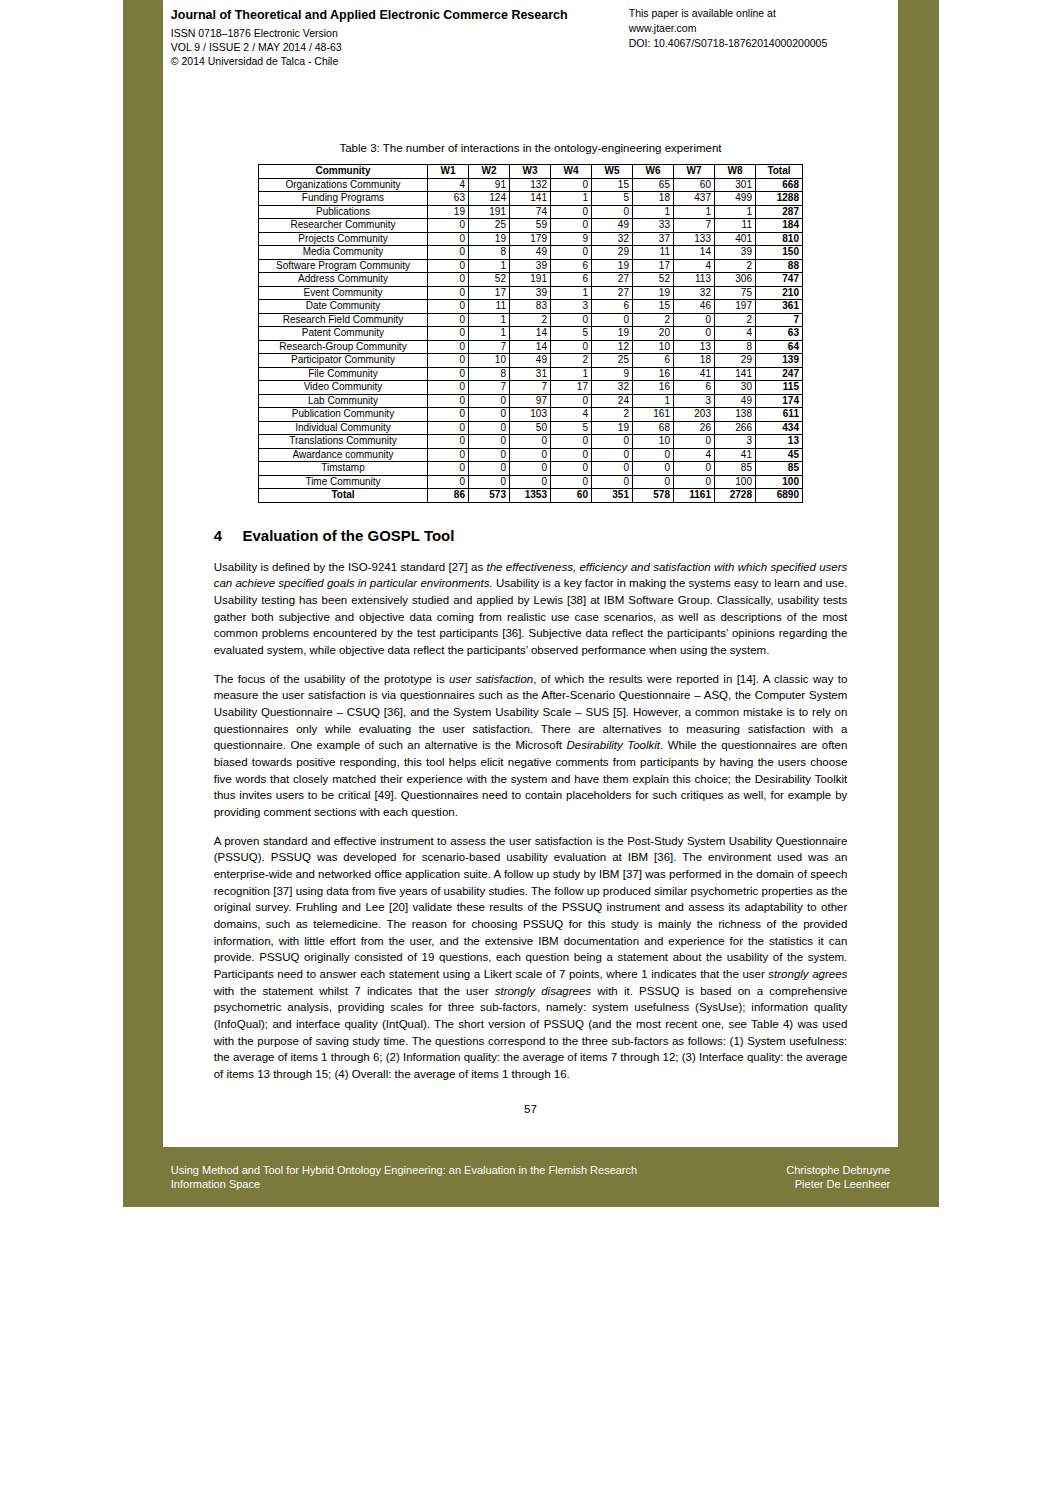Journal of Theoretical and Applied Electronic Commerce Research
ISSN 0718–1876 Electronic Version
VOL 9 / ISSUE 2 / MAY 2014 / 48-63
© 2014 Universidad de Talca - Chile
This paper is available online at
www.jtaer.com
DOI: 10.4067/S0718-18762014000200005
Table 3: The number of interactions in the ontology-engineering experiment
| Community | W1 | W2 | W3 | W4 | W5 | W6 | W7 | W8 | Total |
| --- | --- | --- | --- | --- | --- | --- | --- | --- | --- |
| Organizations Community | 4 | 91 | 132 | 0 | 15 | 65 | 60 | 301 | 668 |
| Funding Programs | 63 | 124 | 141 | 1 | 5 | 18 | 437 | 499 | 1288 |
| Publications | 19 | 191 | 74 | 0 | 0 | 1 | 1 | 1 | 287 |
| Researcher Community | 0 | 25 | 59 | 0 | 49 | 33 | 7 | 11 | 184 |
| Projects Community | 0 | 19 | 179 | 9 | 32 | 37 | 133 | 401 | 810 |
| Media Community | 0 | 8 | 49 | 0 | 29 | 11 | 14 | 39 | 150 |
| Software Program Community | 0 | 1 | 39 | 6 | 19 | 17 | 4 | 2 | 88 |
| Address Community | 0 | 52 | 191 | 6 | 27 | 52 | 113 | 306 | 747 |
| Event Community | 0 | 17 | 39 | 1 | 27 | 19 | 32 | 75 | 210 |
| Date Community | 0 | 11 | 83 | 3 | 6 | 15 | 46 | 197 | 361 |
| Research Field Community | 0 | 1 | 2 | 0 | 0 | 2 | 0 | 2 | 7 |
| Patent Community | 0 | 1 | 14 | 5 | 19 | 20 | 0 | 4 | 63 |
| Research-Group Community | 0 | 7 | 14 | 0 | 12 | 10 | 13 | 8 | 64 |
| Participator Community | 0 | 10 | 49 | 2 | 25 | 6 | 18 | 29 | 139 |
| File Community | 0 | 8 | 31 | 1 | 9 | 16 | 41 | 141 | 247 |
| Video Community | 0 | 7 | 7 | 17 | 32 | 16 | 6 | 30 | 115 |
| Lab Community | 0 | 0 | 97 | 0 | 24 | 1 | 3 | 49 | 174 |
| Publication Community | 0 | 0 | 103 | 4 | 2 | 161 | 203 | 138 | 611 |
| Individual Community | 0 | 0 | 50 | 5 | 19 | 68 | 26 | 266 | 434 |
| Translations Community | 0 | 0 | 0 | 0 | 0 | 10 | 0 | 3 | 13 |
| Awardance community | 0 | 0 | 0 | 0 | 0 | 0 | 4 | 41 | 45 |
| Timstamp | 0 | 0 | 0 | 0 | 0 | 0 | 0 | 85 | 85 |
| Time Community | 0 | 0 | 0 | 0 | 0 | 0 | 0 | 100 | 100 |
| Total | 86 | 573 | 1353 | 60 | 351 | 578 | 1161 | 2728 | 6890 |
4 Evaluation of the GOSPL Tool
Usability is defined by the ISO-9241 standard [27] as the effectiveness, efficiency and satisfaction with which specified users can achieve specified goals in particular environments. Usability is a key factor in making the systems easy to learn and use. Usability testing has been extensively studied and applied by Lewis [38] at IBM Software Group. Classically, usability tests gather both subjective and objective data coming from realistic use case scenarios, as well as descriptions of the most common problems encountered by the test participants [36]. Subjective data reflect the participants’ opinions regarding the evaluated system, while objective data reflect the participants’ observed performance when using the system.
The focus of the usability of the prototype is user satisfaction, of which the results were reported in [14]. A classic way to measure the user satisfaction is via questionnaires such as the After-Scenario Questionnaire – ASQ, the Computer System Usability Questionnaire – CSUQ [36], and the System Usability Scale – SUS [5]. However, a common mistake is to rely on questionnaires only while evaluating the user satisfaction. There are alternatives to measuring satisfaction with a questionnaire. One example of such an alternative is the Microsoft Desirability Toolkit. While the questionnaires are often biased towards positive responding, this tool helps elicit negative comments from participants by having the users choose five words that closely matched their experience with the system and have them explain this choice; the Desirability Toolkit thus invites users to be critical [49]. Questionnaires need to contain placeholders for such critiques as well, for example by providing comment sections with each question.
A proven standard and effective instrument to assess the user satisfaction is the Post-Study System Usability Questionnaire (PSSUQ). PSSUQ was developed for scenario-based usability evaluation at IBM [36]. The environment used was an enterprise-wide and networked office application suite. A follow up study by IBM [37] was performed in the domain of speech recognition [37] using data from five years of usability studies. The follow up produced similar psychometric properties as the original survey. Fruhling and Lee [20] validate these results of the PSSUQ instrument and assess its adaptability to other domains, such as telemedicine. The reason for choosing PSSUQ for this study is mainly the richness of the provided information, with little effort from the user, and the extensive IBM documentation and experience for the statistics it can provide. PSSUQ originally consisted of 19 questions, each question being a statement about the usability of the system. Participants need to answer each statement using a Likert scale of 7 points, where 1 indicates that the user strongly agrees with the statement whilst 7 indicates that the user strongly disagrees with it. PSSUQ is based on a comprehensive psychometric analysis, providing scales for three sub-factors, namely: system usefulness (SysUse); information quality (InfoQual); and interface quality (IntQual). The short version of PSSUQ (and the most recent one, see Table 4) was used with the purpose of saving study time. The questions correspond to the three sub-factors as follows: (1) System usefulness: the average of items 1 through 6; (2) Information quality: the average of items 7 through 12; (3) Interface quality: the average of items 13 through 15; (4) Overall: the average of items 1 through 16.
57
Using Method and Tool for Hybrid Ontology Engineering: an Evaluation in the Flemish Research Information Space
Christophe Debruyne
Pieter De Leenheer